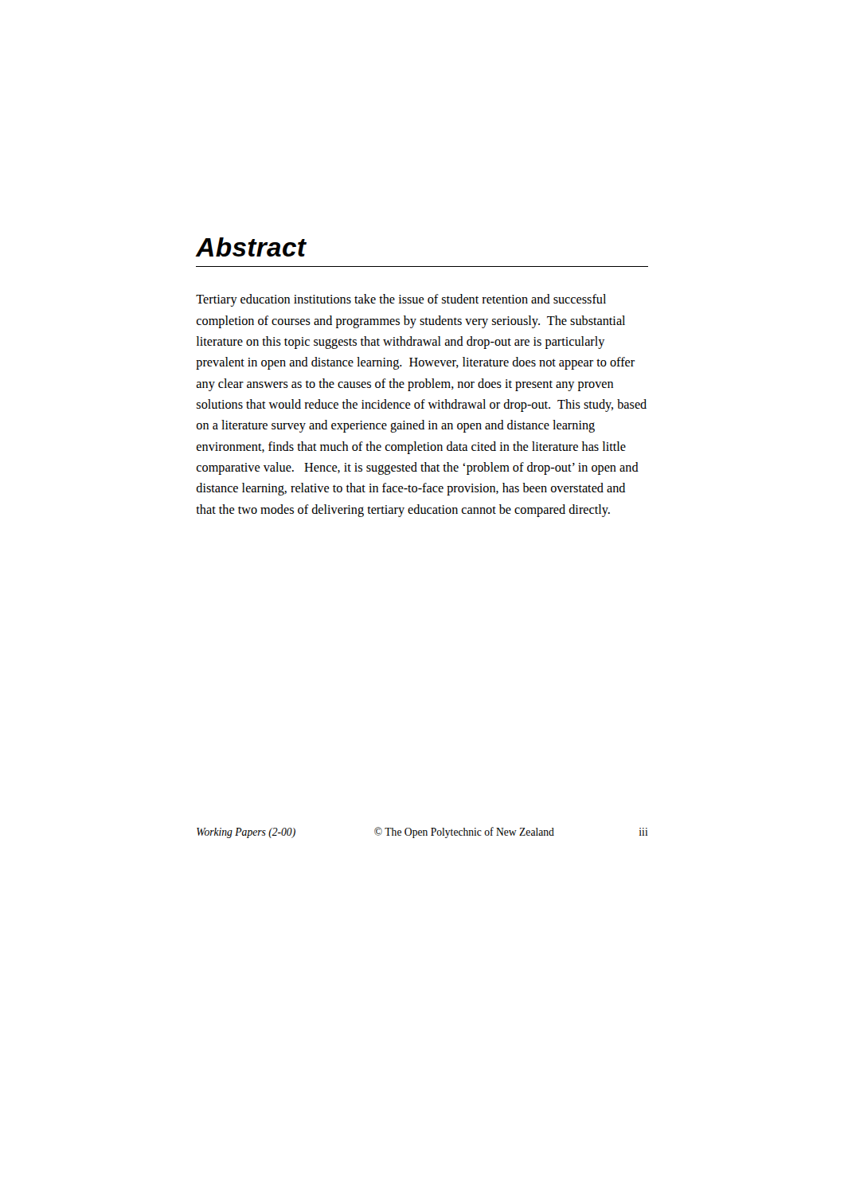Abstract
Tertiary education institutions take the issue of student retention and successful completion of courses and programmes by students very seriously. The substantial literature on this topic suggests that withdrawal and drop-out are is particularly prevalent in open and distance learning. However, literature does not appear to offer any clear answers as to the causes of the problem, nor does it present any proven solutions that would reduce the incidence of withdrawal or drop-out. This study, based on a literature survey and experience gained in an open and distance learning environment, finds that much of the completion data cited in the literature has little comparative value. Hence, it is suggested that the ‘problem of drop-out’ in open and distance learning, relative to that in face-to-face provision, has been overstated and that the two modes of delivering tertiary education cannot be compared directly.
Working Papers (2-00) © The Open Polytechnic of New Zealand iii